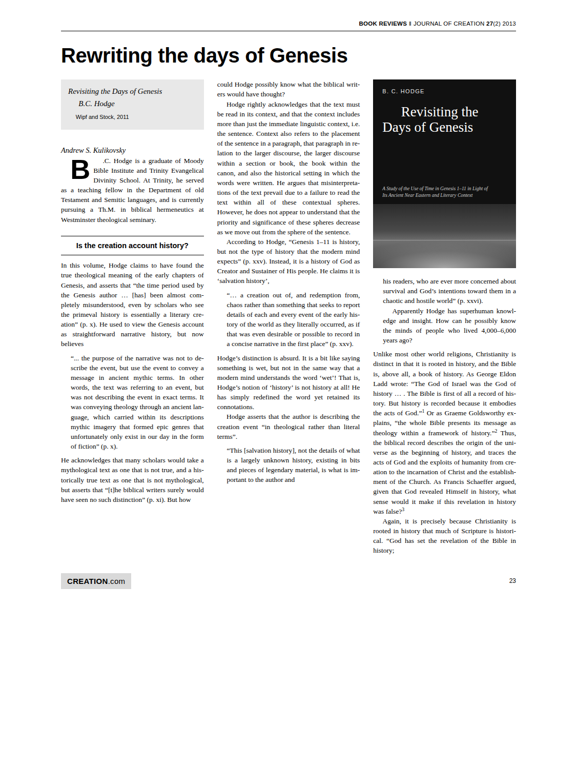BOOK REVIEWS‖JOURNAL OF CREATION 27(2) 2013
Rewriting the days of Genesis
Revisiting the Days of Genesis
B.C. Hodge
Wipf and Stock, 2011
Andrew S. Kulikovsky
B.C. Hodge is a graduate of Moody Bible Institute and Trinity Evangelical Divinity School. At Trinity, he served as a teaching fellow in the Department of old Testament and Semitic languages, and is currently pursuing a Th.M. in biblical hermeneutics at Westminster theological seminary.
Is the creation account history?
In this volume, Hodge claims to have found the true theological meaning of the early chapters of Genesis, and asserts that “the time period used by the Genesis author … [has] been almost completely misunderstood, even by scholars who see the primeval history is essentially a literary creation” (p. x). He used to view the Genesis account as straightforward narrative history, but now believes
“... the purpose of the narrative was not to describe the event, but use the event to convey a message in ancient mythic terms. In other words, the text was referring to an event, but was not describing the event in exact terms. It was conveying theology through an ancient language, which carried within its descriptions mythic imagery that formed epic genres that unfortunately only exist in our day in the form of fiction” (p. x).
He acknowledges that many scholars would take a mythological text as one that is not true, and a historically true text as one that is not mythological, but asserts that “[t]he biblical writers surely would have seen no such distinction” (p. xi). But how
could Hodge possibly know what the biblical writers would have thought?
Hodge rightly acknowledges that the text must be read in its context, and that the context includes more than just the immediate linguistic context, i.e. the sentence. Context also refers to the placement of the sentence in a paragraph, that paragraph in relation to the larger discourse, the larger discourse within a section or book, the book within the canon, and also the historical setting in which the words were written. He argues that misinterpretations of the text prevail due to a failure to read the text within all of these contextual spheres. However, he does not appear to understand that the priority and significance of these spheres decrease as we move out from the sphere of the sentence.
According to Hodge, “Genesis 1–11 is history, but not the type of history that the modern mind expects” (p. xxv). Instead, it is a history of God as Creator and Sustainer of His people. He claims it is ‘salvation history’,
“… a creation out of, and redemption from, chaos rather than something that seeks to report details of each and every event of the early history of the world as they literally occurred, as if that was even desirable or possible to record in a concise narrative in the first place” (p. xxv).
Hodge’s distinction is absurd. It is a bit like saying something is wet, but not in the same way that a modern mind understands the word ‘wet’! That is, Hodge’s notion of ‘history’ is not history at all! He has simply redefined the word yet retained its connotations.
Hodge asserts that the author is describing the creation event “in theological rather than literal terms”.
“This [salvation history], not the details of what is a largely unknown history, existing in bits and pieces of legendary material, is what is important to the author and
B. C. HODGE
Revisiting the
Days of Genesis
A Study of the Use of Time in Genesis 1–11 in Light of
Its Ancient Near Eastern and Literary Context
his readers, who are ever more concerned about survival and God’s intentions toward them in a chaotic and hostile world” (p. xxvi).
Apparently Hodge has superhuman knowledge and insight. How can he possibly know the minds of people who lived 4,000–6,000 years ago?
Unlike most other world religions, Christianity is distinct in that it is rooted in history, and the Bible is, above all, a book of history. As George Eldon Ladd wrote: “The God of Israel was the God of history … . The Bible is first of all a record of history. But history is recorded because it embodies the acts of God.”1 Or as Graeme Goldsworthy explains, “the whole Bible presents its message as theology within a framework of history.”2 Thus, the biblical record describes the origin of the universe as the beginning of history, and traces the acts of God and the exploits of humanity from creation to the incarnation of Christ and the establishment of the Church. As Francis Schaeffer argued, given that God revealed Himself in history, what sense would it make if this revelation in history was false?3
Again, it is precisely because Christianity is rooted in history that much of Scripture is historical. “God has set the revelation of the Bible in history;
CREATION.com 23